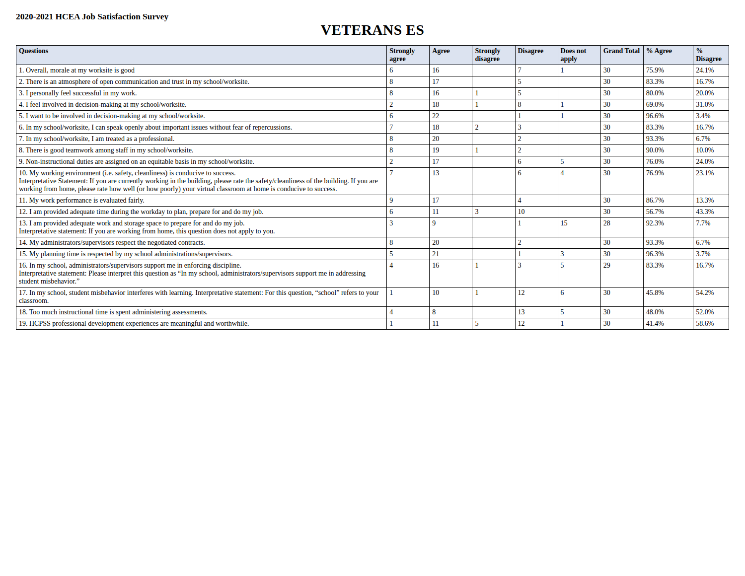2020-2021 HCEA Job Satisfaction Survey
VETERANS ES
| Questions | Strongly agree | Agree | Strongly disagree | Disagree | Does not apply | Grand Total | % Agree | % Disagree |
| --- | --- | --- | --- | --- | --- | --- | --- | --- |
| 1. Overall, morale at my worksite is good | 6 | 16 | | 7 | 1 | 30 | 75.9% | 24.1% |
| 2. There is an atmosphere of open communication and trust in my school/worksite. | 8 | 17 | | 5 | | 30 | 83.3% | 16.7% |
| 3. I personally feel successful in my work. | 8 | 16 | 1 | 5 | | 30 | 80.0% | 20.0% |
| 4. I feel involved in decision-making at my school/worksite. | 2 | 18 | 1 | 8 | 1 | 30 | 69.0% | 31.0% |
| 5. I want to be involved in decision-making at my school/worksite. | 6 | 22 | | 1 | 1 | 30 | 96.6% | 3.4% |
| 6. In my school/worksite, I can speak openly about important issues without fear of repercussions. | 7 | 18 | 2 | 3 | | 30 | 83.3% | 16.7% |
| 7. In my school/worksite, I am treated as a professional. | 8 | 20 | | 2 | | 30 | 93.3% | 6.7% |
| 8. There is good teamwork among staff in my school/worksite. | 8 | 19 | 1 | 2 | | 30 | 90.0% | 10.0% |
| 9. Non-instructional duties are assigned on an equitable basis in my school/worksite. | 2 | 17 | | 6 | 5 | 30 | 76.0% | 24.0% |
| 10. My working environment (i.e. safety, cleanliness) is conducive to success. Interpretative Statement: If you are currently working in the building, please rate the safety/cleanliness of the building. If you are working from home, please rate how well (or how poorly) your virtual classroom at home is conducive to success. | 7 | 13 | | 6 | 4 | 30 | 76.9% | 23.1% |
| 11. My work performance is evaluated fairly. | 9 | 17 | | 4 | | 30 | 86.7% | 13.3% |
| 12. I am provided adequate time during the workday to plan, prepare for and do my job. | 6 | 11 | 3 | 10 | | 30 | 56.7% | 43.3% |
| 13. I am provided adequate work and storage space to prepare for and do my job. Interpretative statement: If you are working from home, this question does not apply to you. | 3 | 9 | | 1 | 15 | 28 | 92.3% | 7.7% |
| 14. My administrators/supervisors respect the negotiated contracts. | 8 | 20 | | 2 | | 30 | 93.3% | 6.7% |
| 15. My planning time is respected by my school administrations/supervisors. | 5 | 21 | | 1 | 3 | 30 | 96.3% | 3.7% |
| 16. In my school, administrators/supervisors support me in enforcing discipline. Interpretative statement: Please interpret this question as “In my school, administrators/supervisors support me in addressing student misbehavior.” | 4 | 16 | 1 | 3 | 5 | 29 | 83.3% | 16.7% |
| 17. In my school, student misbehavior interferes with learning. Interpretative statement: For this question, “school” refers to your classroom. | 1 | 10 | 1 | 12 | 6 | 30 | 45.8% | 54.2% |
| 18. Too much instructional time is spent administering assessments. | 4 | 8 | | 13 | 5 | 30 | 48.0% | 52.0% |
| 19. HCPSS professional development experiences are meaningful and worthwhile. | 1 | 11 | 5 | 12 | 1 | 30 | 41.4% | 58.6% |